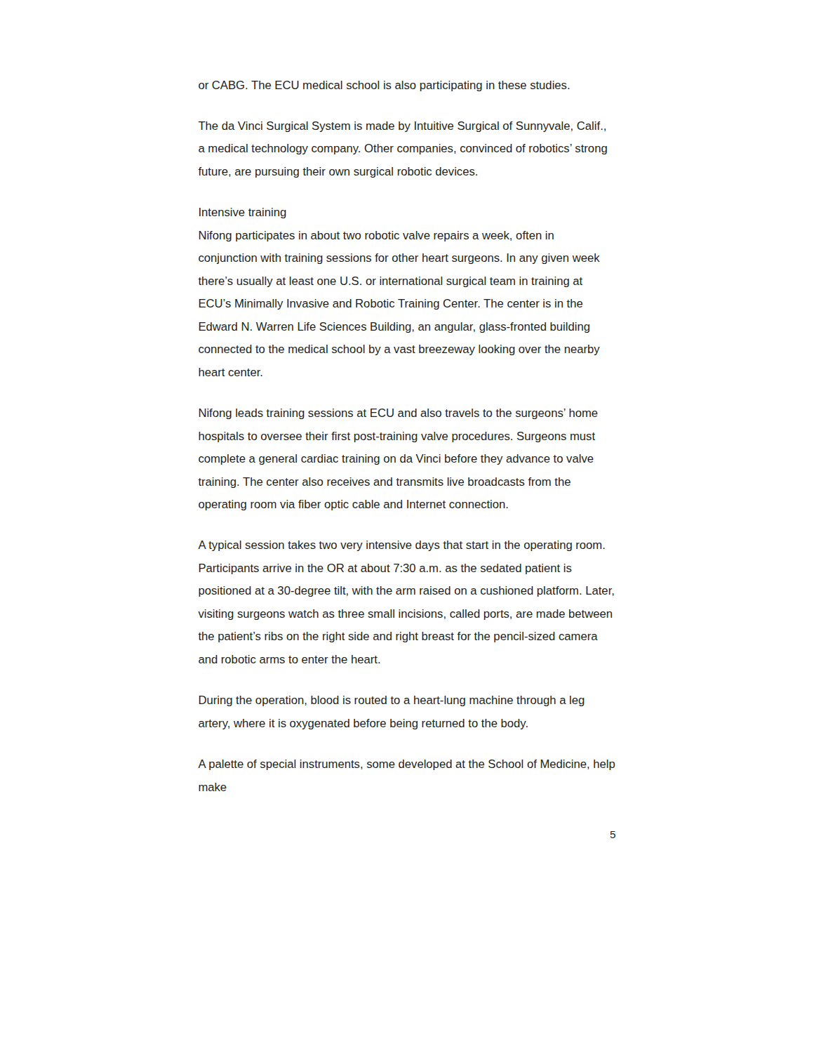or CABG. The ECU medical school is also participating in these studies.
The da Vinci Surgical System is made by Intuitive Surgical of Sunnyvale, Calif., a medical technology company. Other companies, convinced of robotics’ strong future, are pursuing their own surgical robotic devices.
Intensive training
Nifong participates in about two robotic valve repairs a week, often in conjunction with training sessions for other heart surgeons. In any given week there’s usually at least one U.S. or international surgical team in training at ECU’s Minimally Invasive and Robotic Training Center. The center is in the Edward N. Warren Life Sciences Building, an angular, glass-fronted building connected to the medical school by a vast breezeway looking over the nearby heart center.
Nifong leads training sessions at ECU and also travels to the surgeons’ home hospitals to oversee their first post-training valve procedures. Surgeons must complete a general cardiac training on da Vinci before they advance to valve training. The center also receives and transmits live broadcasts from the operating room via fiber optic cable and Internet connection.
A typical session takes two very intensive days that start in the operating room. Participants arrive in the OR at about 7:30 a.m. as the sedated patient is positioned at a 30-degree tilt, with the arm raised on a cushioned platform. Later, visiting surgeons watch as three small incisions, called ports, are made between the patient’s ribs on the right side and right breast for the pencil-sized camera and robotic arms to enter the heart.
During the operation, blood is routed to a heart-lung machine through a leg artery, where it is oxygenated before being returned to the body.
A palette of special instruments, some developed at the School of Medicine, help make
5